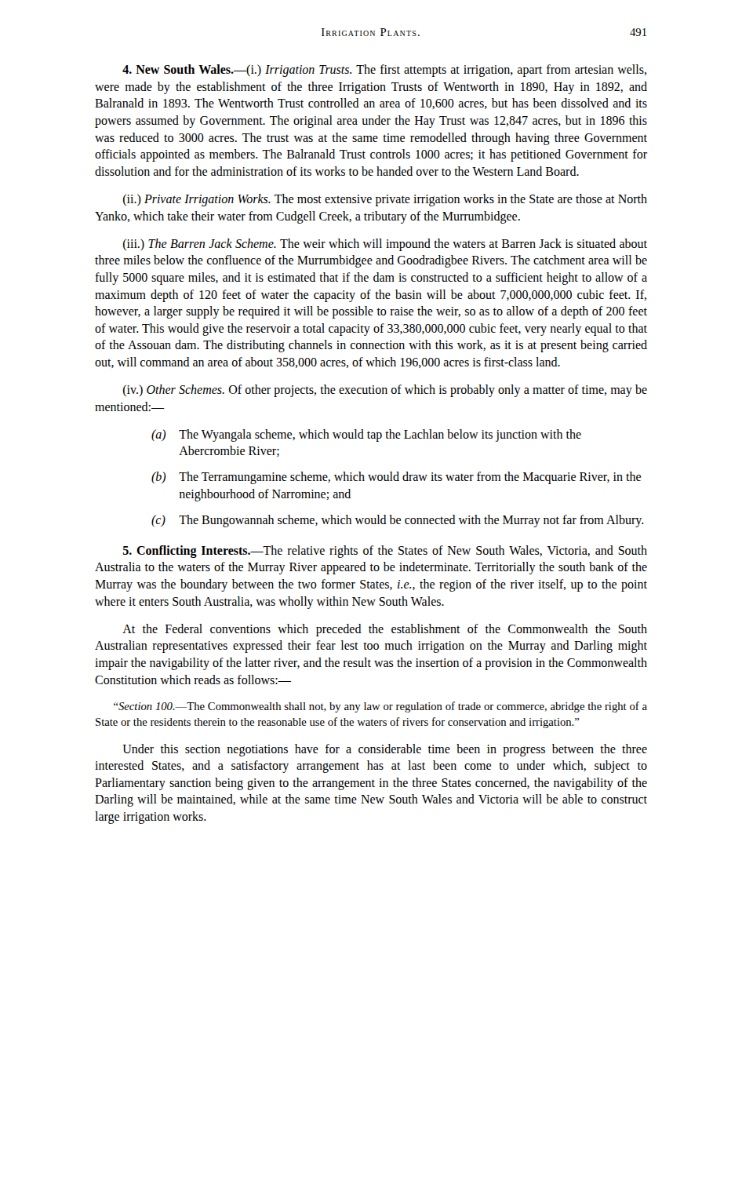Irrigation Plants. 491
4. New South Wales.—(i.) Irrigation Trusts. The first attempts at irrigation, apart from artesian wells, were made by the establishment of the three Irrigation Trusts of Wentworth in 1890, Hay in 1892, and Balranald in 1893. The Wentworth Trust controlled an area of 10,600 acres, but has been dissolved and its powers assumed by Government. The original area under the Hay Trust was 12,847 acres, but in 1896 this was reduced to 3000 acres. The trust was at the same time remodelled through having three Government officials appointed as members. The Balranald Trust controls 1000 acres; it has petitioned Government for dissolution and for the administration of its works to be handed over to the Western Land Board.
(ii.) Private Irrigation Works. The most extensive private irrigation works in the State are those at North Yanko, which take their water from Cudgell Creek, a tributary of the Murrumbidgee.
(iii.) The Barren Jack Scheme. The weir which will impound the waters at Barren Jack is situated about three miles below the confluence of the Murrumbidgee and Goodradigbee Rivers. The catchment area will be fully 5000 square miles, and it is estimated that if the dam is constructed to a sufficient height to allow of a maximum depth of 120 feet of water the capacity of the basin will be about 7,000,000,000 cubic feet. If, however, a larger supply be required it will be possible to raise the weir, so as to allow of a depth of 200 feet of water. This would give the reservoir a total capacity of 33,380,000,000 cubic feet, very nearly equal to that of the Assouan dam. The distributing channels in connection with this work, as it is at present being carried out, will command an area of about 358,000 acres, of which 196,000 acres is first-class land.
(iv.) Other Schemes. Of other projects, the execution of which is probably only a matter of time, may be mentioned:—
(a) The Wyangala scheme, which would tap the Lachlan below its junction with the Abercrombie River;
(b) The Terramungamine scheme, which would draw its water from the Macquarie River, in the neighbourhood of Narromine; and
(c) The Bungowannah scheme, which would be connected with the Murray not far from Albury.
5. Conflicting Interests.—The relative rights of the States of New South Wales, Victoria, and South Australia to the waters of the Murray River appeared to be indeterminate. Territorially the south bank of the Murray was the boundary between the two former States, i.e., the region of the river itself, up to the point where it enters South Australia, was wholly within New South Wales.
At the Federal conventions which preceded the establishment of the Commonwealth the South Australian representatives expressed their fear lest too much irrigation on the Murray and Darling might impair the navigability of the latter river, and the result was the insertion of a provision in the Commonwealth Constitution which reads as follows:—
“Section 100.—The Commonwealth shall not, by any law or regulation of trade or commerce, abridge the right of a State or the residents therein to the reasonable use of the waters of rivers for conservation and irrigation.”
Under this section negotiations have for a considerable time been in progress between the three interested States, and a satisfactory arrangement has at last been come to under which, subject to Parliamentary sanction being given to the arrangement in the three States concerned, the navigability of the Darling will be maintained, while at the same time New South Wales and Victoria will be able to construct large irrigation works.